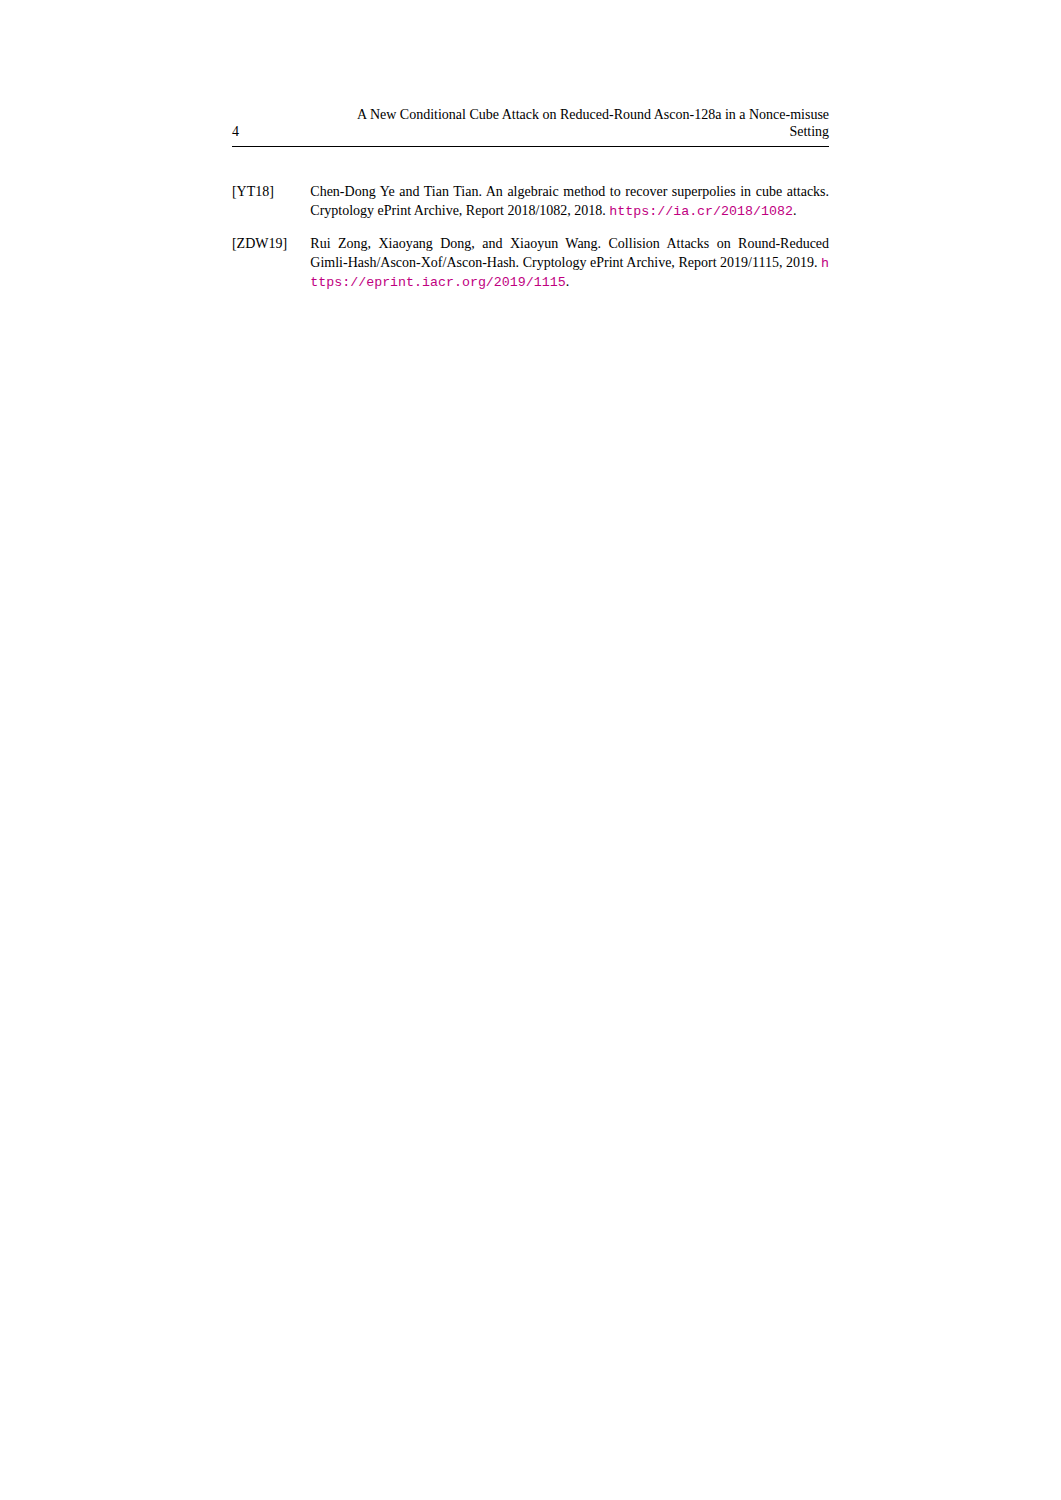4
A New Conditional Cube Attack on Reduced-Round Ascon-128a in a Nonce-misuse Setting
[YT18]
Chen-Dong Ye and Tian Tian. An algebraic method to recover superpolies in cube attacks. Cryptology ePrint Archive, Report 2018/1082, 2018. https://ia.cr/2018/1082.
[ZDW19]
Rui Zong, Xiaoyang Dong, and Xiaoyun Wang. Collision Attacks on Round-Reduced Gimli-Hash/Ascon-Xof/Ascon-Hash. Cryptology ePrint Archive, Report 2019/1115, 2019. https://eprint.iacr.org/2019/1115.